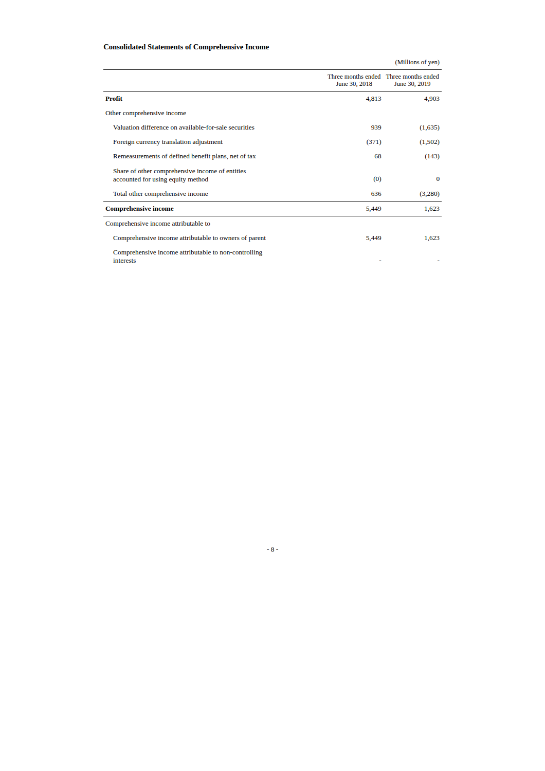Consolidated Statements of Comprehensive Income
| | | (Millions of yen) |
| | Three months ended June 30, 2018 | Three months ended June 30, 2019 |
| Profit | 4,813 | 4,903 |
| Other comprehensive income | | |
| Valuation difference on available-for-sale securities | 939 | (1,635) |
| Foreign currency translation adjustment | (371) | (1,502) |
| Remeasurements of defined benefit plans, net of tax | 68 | (143) |
| Share of other comprehensive income of entities accounted for using equity method | (0) | 0 |
| Total other comprehensive income | 636 | (3,280) |
| Comprehensive income | 5,449 | 1,623 |
| Comprehensive income attributable to | | |
| Comprehensive income attributable to owners of parent | 5,449 | 1,623 |
| Comprehensive income attributable to non-controlling interests | - | - |
- 8 -